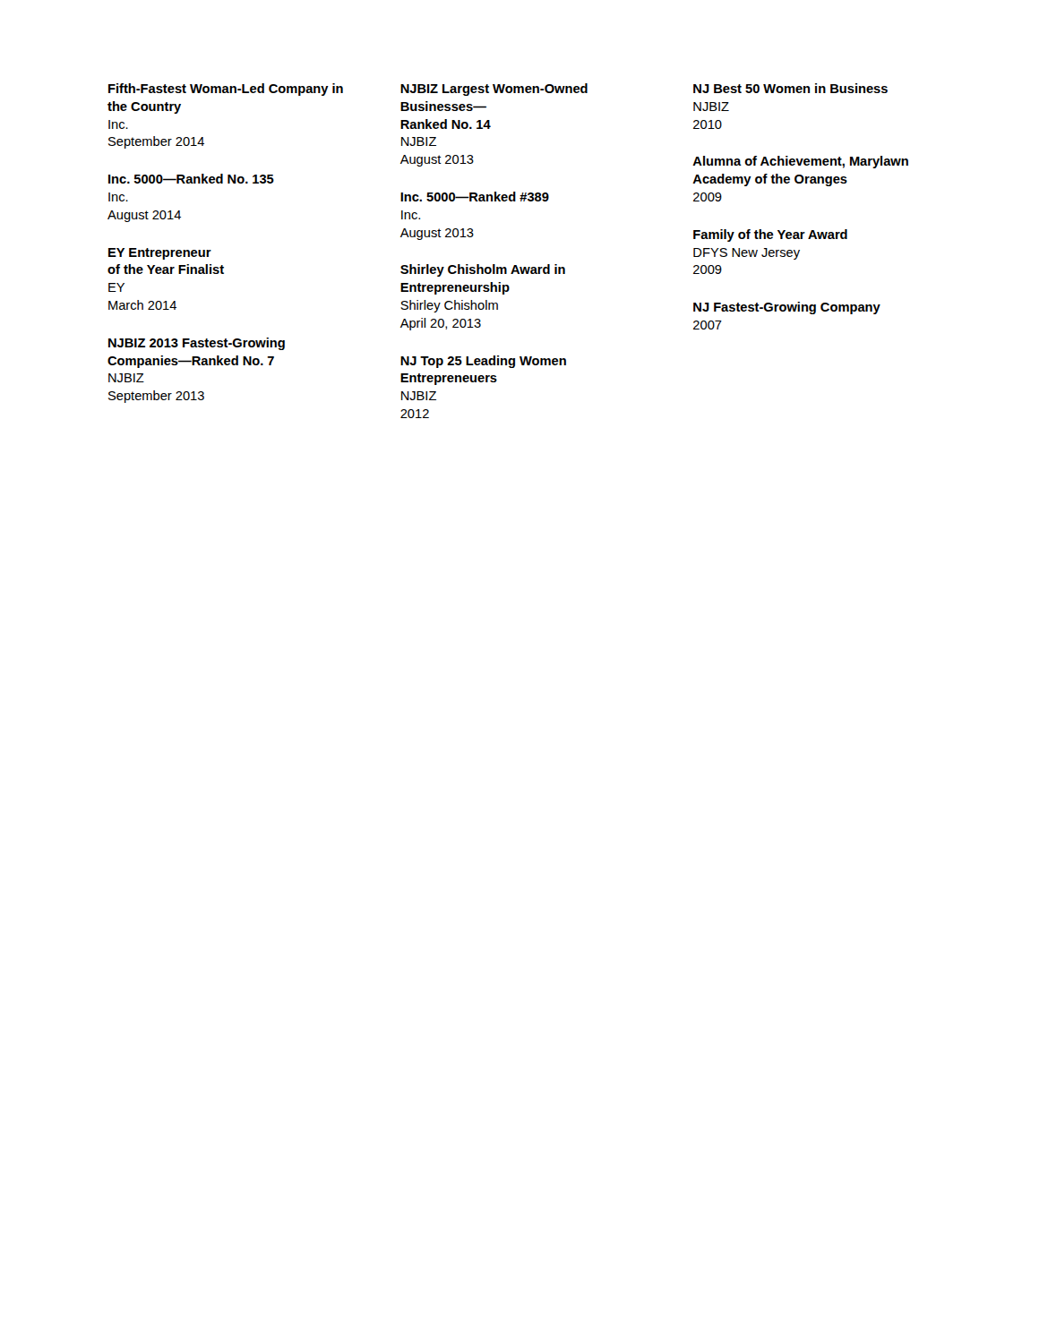Fifth-Fastest Woman-Led Company in the Country
Inc.
September 2014
Inc. 5000—Ranked No. 135
Inc.
August 2014
EY Entrepreneur
of the Year Finalist
EY
March 2014
NJBIZ 2013 Fastest-Growing Companies—Ranked No. 7
NJBIZ
September 2013
NJBIZ Largest Women-Owned Businesses—
Ranked No. 14
NJBIZ
August 2013
Inc. 5000—Ranked #389
Inc.
August 2013
Shirley Chisholm Award in Entrepreneurship
Shirley Chisholm
April 20, 2013
NJ Top 25 Leading Women Entrepreneuers
NJBIZ
2012
NJ Best 50 Women in Business
NJBIZ
2010
Alumna of Achievement, Marylawn Academy of the Oranges
2009
Family of the Year Award
DFYS New Jersey
2009
NJ Fastest-Growing Company
2007